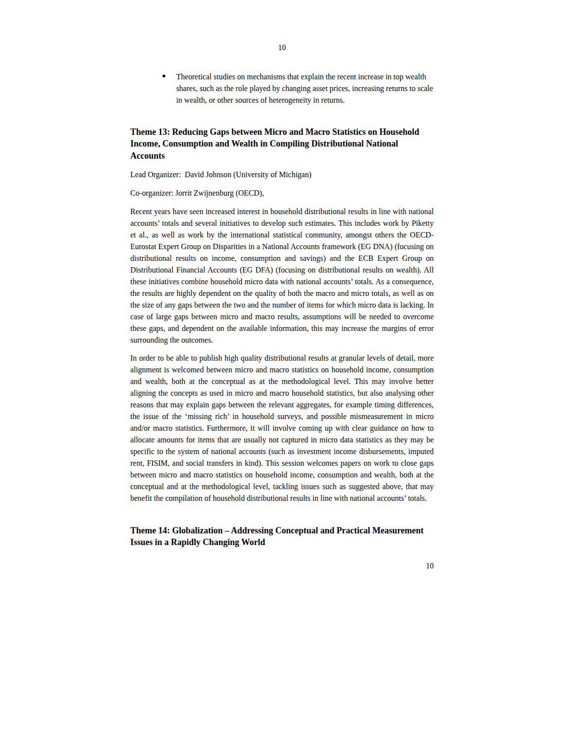10
Theoretical studies on mechanisms that explain the recent increase in top wealth shares, such as the role played by changing asset prices, increasing returns to scale in wealth, or other sources of heterogeneity in returns.
Theme 13: Reducing Gaps between Micro and Macro Statistics on Household Income, Consumption and Wealth in Compiling Distributional National Accounts
Lead Organizer: David Johnson (University of Michigan)
Co-organizer: Jorrit Zwijnenburg (OECD),
Recent years have seen increased interest in household distributional results in line with national accounts’ totals and several initiatives to develop such estimates. This includes work by Piketty et al., as well as work by the international statistical community, amongst others the OECD-Eurostat Expert Group on Disparities in a National Accounts framework (EG DNA) (focusing on distributional results on income, consumption and savings) and the ECB Expert Group on Distributional Financial Accounts (EG DFA) (focusing on distributional results on wealth). All these initiatives combine household micro data with national accounts’ totals. As a consequence, the results are highly dependent on the quality of both the macro and micro totals, as well as on the size of any gaps between the two and the number of items for which micro data is lacking. In case of large gaps between micro and macro results, assumptions will be needed to overcome these gaps, and dependent on the available information, this may increase the margins of error surrounding the outcomes.
In order to be able to publish high quality distributional results at granular levels of detail, more alignment is welcomed between micro and macro statistics on household income, consumption and wealth, both at the conceptual as at the methodological level. This may involve better aligning the concepts as used in micro and macro household statistics, but also analysing other reasons that may explain gaps between the relevant aggregates, for example timing differences, the issue of the ‘missing rich’ in household surveys, and possible mismeasurement in micro and/or macro statistics. Furthermore, it will involve coming up with clear guidance on how to allocate amounts for items that are usually not captured in micro data statistics as they may be specific to the system of national accounts (such as investment income disbursements, imputed rent, FISIM, and social transfers in kind). This session welcomes papers on work to close gaps between micro and macro statistics on household income, consumption and wealth, both at the conceptual and at the methodological level, tackling issues such as suggested above, that may benefit the compilation of household distributional results in line with national accounts’ totals.
Theme 14: Globalization – Addressing Conceptual and Practical Measurement Issues in a Rapidly Changing World
10